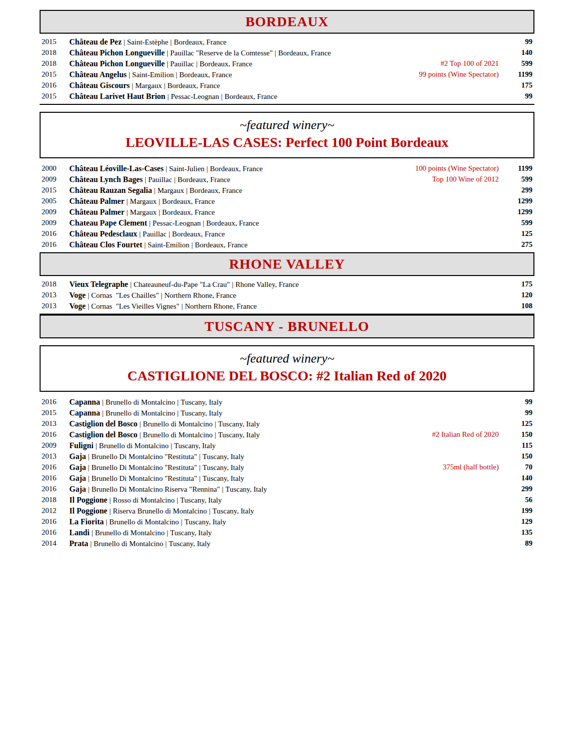BORDEAUX
| 2015 | Château de Pez / Saint-Estèphe / Bordeaux, France | | 99 |
| 2018 | Château Pichon Longueville / Pauillac "Reserve de la Comtesse" / Bordeaux, France | | 140 |
| 2018 | Château Pichon Longueville / Pauillac / Bordeaux, France | #2 Top 100 of 2021 | 599 |
| 2015 | Château Angelus / Saint-Emilion / Bordeaux, France | 99 points (Wine Spectator) | 1199 |
| 2016 | Château Giscours / Margaux / Bordeaux, France | | 175 |
| 2015 | Château Larivet Haut Brion / Pessac-Leognan / Bordeaux, France | | 99 |
~featured winery~
LEOVILLE-LAS CASES: Perfect 100 Point Bordeaux
| 2000 | Château Léoville-Las-Cases / Saint-Julien / Bordeaux, France | 100 points (Wine Spectator) | 1199 |
| 2009 | Château Lynch Bages / Pauillac / Bordeaux, France | Top 100 Wine of 2012 | 599 |
| 2015 | Château Rauzan Segalia / Margaux / Bordeaux, France | | 299 |
| 2005 | Château Palmer / Margaux / Bordeaux, France | | 1299 |
| 2009 | Château Palmer / Margaux / Bordeaux, France | | 1299 |
| 2009 | Chateau Pape Clement / Pessac-Leognan / Bordeaux, France | | 599 |
| 2016 | Château Pedesclaux / Pauillac / Bordeaux, France | | 125 |
| 2016 | Château Clos Fourtet / Saint-Emilion / Bordeaux, France | | 275 |
RHONE VALLEY
| 2018 | Vieux Telegraphe / Chateauneuf-du-Pape "La Crau" / Rhone Valley, France | | 175 |
| 2013 | Voge / Cornas "Les Chailles" / Northern Rhone, France | | 120 |
| 2013 | Voge / Cornas "Les Vieilles Vignes" / Northern Rhone, France | | 108 |
TUSCANY - BRUNELLO
~featured winery~
CASTIGLIONE DEL BOSCO: #2 Italian Red of 2020
| 2016 | Capanna / Brunello di Montalcino / Tuscany, Italy | | 99 |
| 2015 | Capanna / Brunello di Montalcino / Tuscany, Italy | | 99 |
| 2013 | Castiglion del Bosco / Brunello di Montalcino / Tuscany, Italy | | 125 |
| 2016 | Castiglion del Bosco / Brunello di Montalcino / Tuscany, Italy | #2 Italian Red of 2020 | 150 |
| 2009 | Fuligni / Brunello di Montalcino / Tuscany, Italy | | 115 |
| 2013 | Gaja / Brunello Di Montalcino "Restituta" / Tuscany, Italy | | 150 |
| 2016 | Gaja / Brunello Di Montalcino "Restituta" / Tuscany, Italy | 375ml (half bottle) | 70 |
| 2016 | Gaja / Brunello Di Montalcino "Restituta" / Tuscany, Italy | | 140 |
| 2016 | Gaja / Brunello Di Montalcino Riserva "Rennina" / Tuscany, Italy | | 299 |
| 2018 | Il Poggione / Rosso di Montalcino / Tuscany, Italy | | 56 |
| 2012 | Il Poggione / Riserva Brunello di Montalcino / Tuscany, Italy | | 199 |
| 2016 | La Fiorita / Brunello di Montalcino / Tuscany, Italy | | 129 |
| 2016 | Landi / Brunello di Montalcino / Tuscany, Italy | | 135 |
| 2014 | Prata / Brunello di Montalcino / Tuscany, Italy | | 89 |